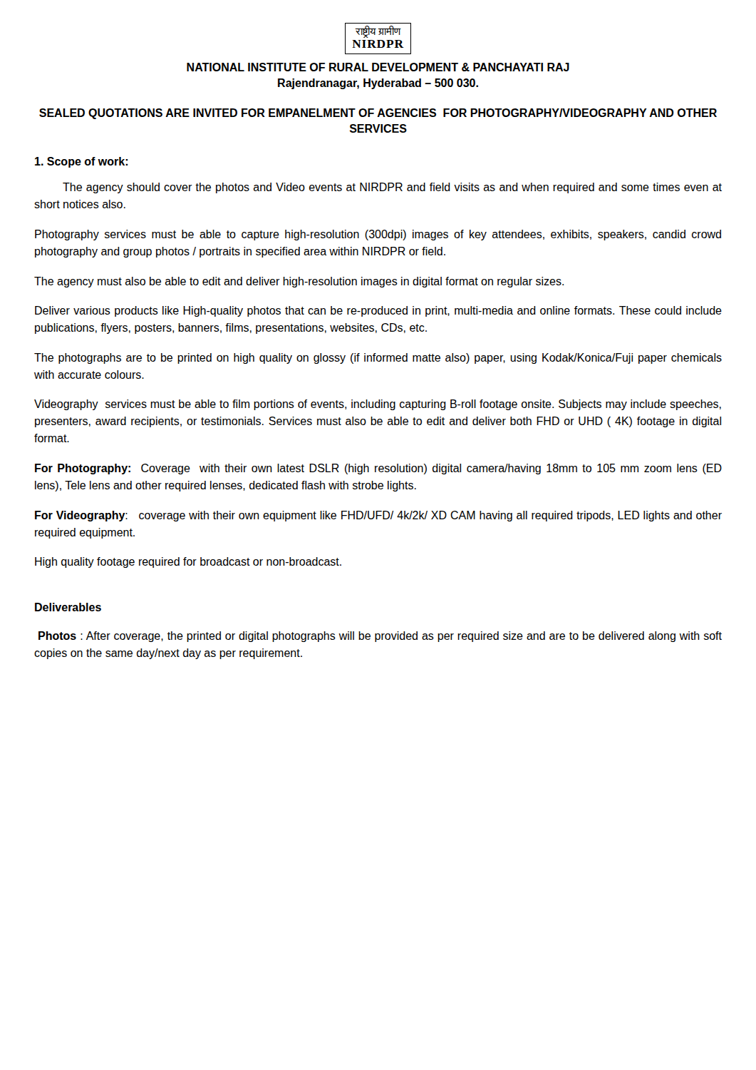राष्ट्रीय ग्रामीण NIRDPR
NATIONAL INSTITUTE OF RURAL DEVELOPMENT & PANCHAYATI RAJ
Rajendranagar, Hyderabad – 500 030.
SEALED QUOTATIONS ARE INVITED FOR EMPANELMENT OF AGENCIES FOR PHOTOGRAPHY/VIDEOGRAPHY AND OTHER SERVICES
1. Scope of work:
The agency should cover the photos and Video events at NIRDPR and field visits as and when required and some times even at short notices also.
Photography services must be able to capture high-resolution (300dpi) images of key attendees, exhibits, speakers, candid crowd photography and group photos / portraits in specified area within NIRDPR or field.
The agency must also be able to edit and deliver high-resolution images in digital format on regular sizes.
Deliver various products like High-quality photos that can be re-produced in print, multi-media and online formats. These could include publications, flyers, posters, banners, films, presentations, websites, CDs, etc.
The photographs are to be printed on high quality on glossy (if informed matte also) paper, using Kodak/Konica/Fuji paper chemicals with accurate colours.
Videography services must be able to film portions of events, including capturing B-roll footage onsite. Subjects may include speeches, presenters, award recipients, or testimonials. Services must also be able to edit and deliver both FHD or UHD ( 4K) footage in digital format.
For Photography: Coverage with their own latest DSLR (high resolution) digital camera/having 18mm to 105 mm zoom lens (ED lens), Tele lens and other required lenses, dedicated flash with strobe lights.
For Videography: coverage with their own equipment like FHD/UFD/ 4k/2k/ XD CAM having all required tripods, LED lights and other required equipment.
High quality footage required for broadcast or non-broadcast.
Deliverables
Photos : After coverage, the printed or digital photographs will be provided as per required size and are to be delivered along with soft copies on the same day/next day as per requirement.